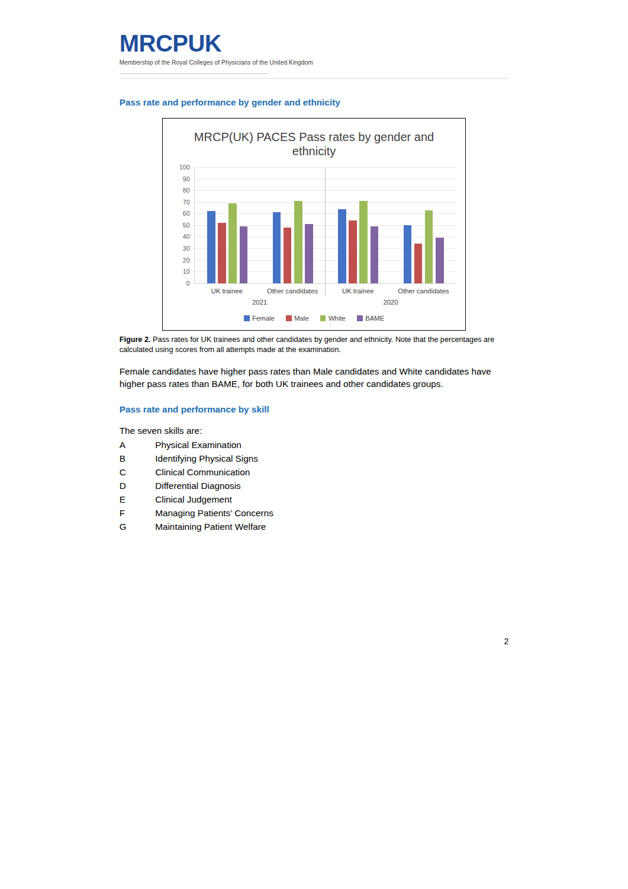MRCPUK
Membership of the Royal Colleges of Physicians of the United Kingdom
Pass rate and performance by gender and ethnicity
MRCP(UK) PACES Pass rates by gender and
ethnicity
100 90 80 70 60 50 40 30 20 10 0
UK trainee
Other candidates
UK trainee
Other candidates
2021
2020
Female
Male
White
BAME
Figure 2. Pass rates for UK trainees and other candidates by gender and ethnicity. Note that the percentages are calculated using scores from all attempts made at the examination.
Female candidates have higher pass rates than Male candidates and White candidates have higher pass rates than BAME, for both UK trainees and other candidates groups.
Pass rate and performance by skill
The seven skills are:
A
Physical Examination
B
Identifying Physical Signs
C
Clinical Communication
D
Differential Diagnosis
E
Clinical Judgement
F
Managing Patients’ Concerns
G
Maintaining Patient Welfare
2